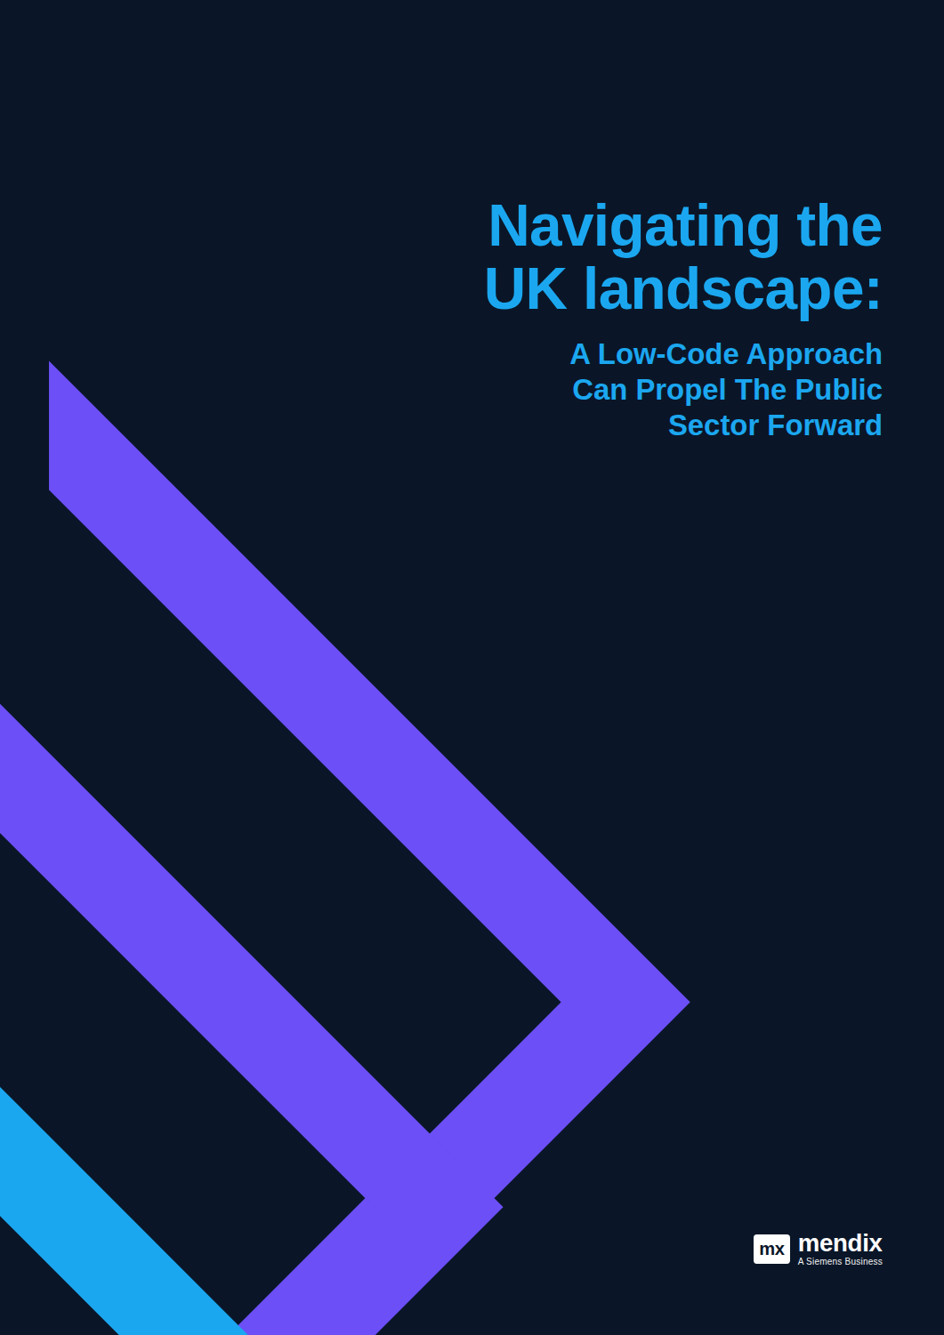Navigating the UK landscape:
A Low-Code Approach Can Propel The Public Sector Forward
mx mendix A Siemens Business